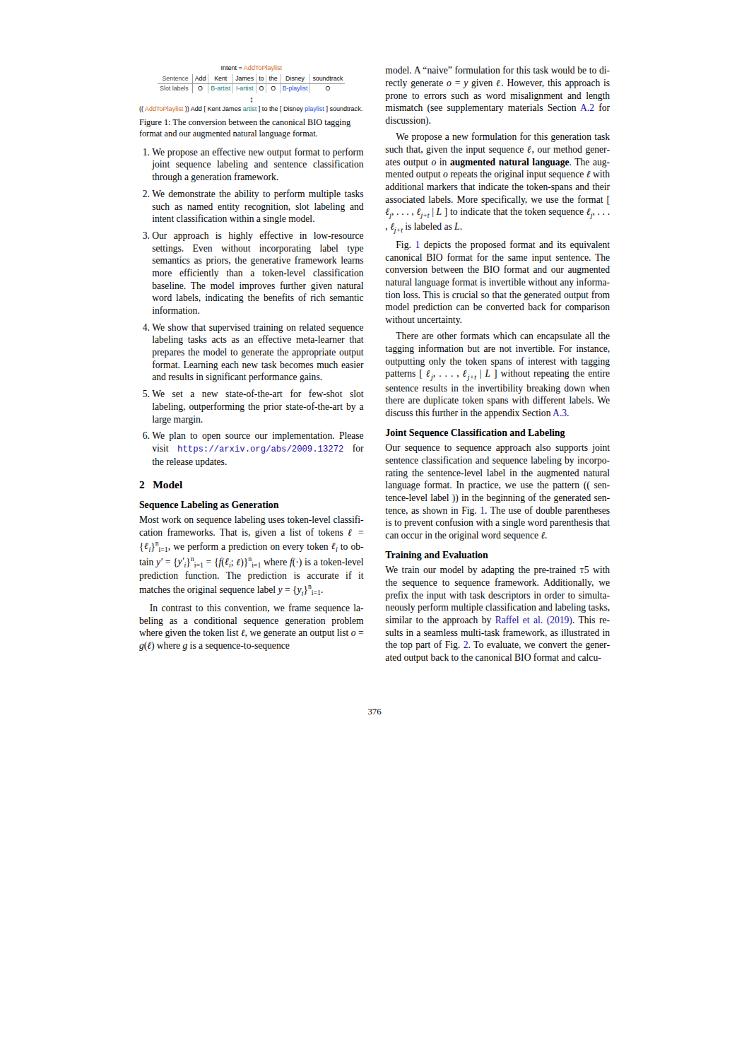Intent = AddToPlaylist
| Sentence | Add | Kent | James | to | the | Disney | soundtrack |
| Slot labels | O | B-artist | I-artist | O | O | B-playlist | O |
↕
(( AddToPlaylist )) Add [ Kent James artist ] to the [ Disney playlist ] soundtrack.
Figure 1: The conversion between the canonical BIO tagging format and our augmented natural language format.
We propose an effective new output format to perform joint sequence labeling and sentence classification through a generation framework.
We demonstrate the ability to perform multiple tasks such as named entity recognition, slot labeling and intent classification within a single model.
Our approach is highly effective in low-resource settings. Even without incorporating label type semantics as priors, the generative framework learns more efficiently than a token-level classification baseline. The model improves further given natural word labels, indicating the benefits of rich semantic information.
We show that supervised training on related sequence labeling tasks acts as an effective meta-learner that prepares the model to generate the appropriate output format. Learning each new task becomes much easier and results in significant performance gains.
We set a new state-of-the-art for few-shot slot labeling, outperforming the prior state-of-the-art by a large margin.
We plan to open source our implementation. Please visit https://arxiv.org/abs/2009.13272 for the release updates.
2 Model
Sequence Labeling as Generation
Most work on sequence labeling uses token-level classification frameworks. That is, given a list of tokens ℓ = {ℓi}ni=1, we perform a prediction on every token ℓi to obtain y′ = {y′i}ni=1 = {f(ℓi; ℓ)}ni=1 where f(·) is a token-level prediction function. The prediction is accurate if it matches the original sequence label y = {yi}ni=1.
In contrast to this convention, we frame sequence labeling as a conditional sequence generation problem where given the token list ℓ, we generate an output list o = g(ℓ) where g is a sequence-to-sequence
model. A “naive” formulation for this task would be to directly generate o = y given ℓ. However, this approach is prone to errors such as word misalignment and length mismatch (see supplementary materials Section A.2 for discussion).
We propose a new formulation for this generation task such that, given the input sequence ℓ, our method generates output o in augmented natural language. The augmented output o repeats the original input sequence ℓ with additional markers that indicate the token-spans and their associated labels. More specifically, we use the format [ ℓj, . . . , ℓj+t | L ] to indicate that the token sequence ℓj, . . . , ℓj+t is labeled as L.
Fig. 1 depicts the proposed format and its equivalent canonical BIO format for the same input sentence. The conversion between the BIO format and our augmented natural language format is invertible without any information loss. This is crucial so that the generated output from model prediction can be converted back for comparison without uncertainty.
There are other formats which can encapsulate all the tagging information but are not invertible. For instance, outputting only the token spans of interest with tagging patterns [ ℓj, . . . , ℓj+t | L ] without repeating the entire sentence results in the invertibility breaking down when there are duplicate token spans with different labels. We discuss this further in the appendix Section A.3.
Joint Sequence Classification and Labeling
Our sequence to sequence approach also supports joint sentence classification and sequence labeling by incorporating the sentence-level label in the augmented natural language format. In practice, we use the pattern (( sentence-level label )) in the beginning of the generated sentence, as shown in Fig. 1. The use of double parentheses is to prevent confusion with a single word parenthesis that can occur in the original word sequence ℓ.
Training and Evaluation
We train our model by adapting the pre-trained t5 with the sequence to sequence framework. Additionally, we prefix the input with task descriptors in order to simultaneously perform multiple classification and labeling tasks, similar to the approach by Raffel et al. (2019). This results in a seamless multi-task framework, as illustrated in the top part of Fig. 2. To evaluate, we convert the generated output back to the canonical BIO format and calcu-
376